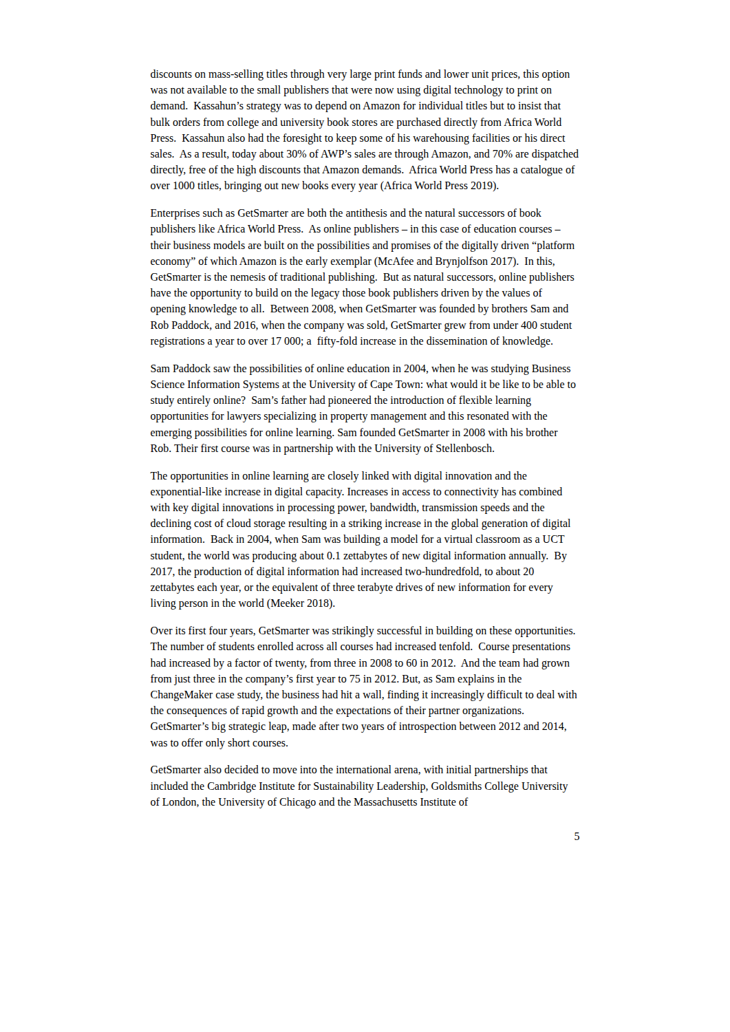discounts on mass-selling titles through very large print funds and lower unit prices, this option was not available to the small publishers that were now using digital technology to print on demand. Kassahun’s strategy was to depend on Amazon for individual titles but to insist that bulk orders from college and university book stores are purchased directly from Africa World Press. Kassahun also had the foresight to keep some of his warehousing facilities or his direct sales. As a result, today about 30% of AWP’s sales are through Amazon, and 70% are dispatched directly, free of the high discounts that Amazon demands. Africa World Press has a catalogue of over 1000 titles, bringing out new books every year (Africa World Press 2019).
Enterprises such as GetSmarter are both the antithesis and the natural successors of book publishers like Africa World Press. As online publishers – in this case of education courses – their business models are built on the possibilities and promises of the digitally driven “platform economy” of which Amazon is the early exemplar (McAfee and Brynjolfson 2017). In this, GetSmarter is the nemesis of traditional publishing. But as natural successors, online publishers have the opportunity to build on the legacy those book publishers driven by the values of opening knowledge to all. Between 2008, when GetSmarter was founded by brothers Sam and Rob Paddock, and 2016, when the company was sold, GetSmarter grew from under 400 student registrations a year to over 17 000; a fifty-fold increase in the dissemination of knowledge.
Sam Paddock saw the possibilities of online education in 2004, when he was studying Business Science Information Systems at the University of Cape Town: what would it be like to be able to study entirely online? Sam’s father had pioneered the introduction of flexible learning opportunities for lawyers specializing in property management and this resonated with the emerging possibilities for online learning. Sam founded GetSmarter in 2008 with his brother Rob. Their first course was in partnership with the University of Stellenbosch.
The opportunities in online learning are closely linked with digital innovation and the exponential-like increase in digital capacity. Increases in access to connectivity has combined with key digital innovations in processing power, bandwidth, transmission speeds and the declining cost of cloud storage resulting in a striking increase in the global generation of digital information. Back in 2004, when Sam was building a model for a virtual classroom as a UCT student, the world was producing about 0.1 zettabytes of new digital information annually. By 2017, the production of digital information had increased two-hundredfold, to about 20 zettabytes each year, or the equivalent of three terabyte drives of new information for every living person in the world (Meeker 2018).
Over its first four years, GetSmarter was strikingly successful in building on these opportunities. The number of students enrolled across all courses had increased tenfold. Course presentations had increased by a factor of twenty, from three in 2008 to 60 in 2012. And the team had grown from just three in the company’s first year to 75 in 2012. But, as Sam explains in the ChangeMaker case study, the business had hit a wall, finding it increasingly difficult to deal with the consequences of rapid growth and the expectations of their partner organizations. GetSmarter’s big strategic leap, made after two years of introspection between 2012 and 2014, was to offer only short courses.
GetSmarter also decided to move into the international arena, with initial partnerships that included the Cambridge Institute for Sustainability Leadership, Goldsmiths College University of London, the University of Chicago and the Massachusetts Institute of
5